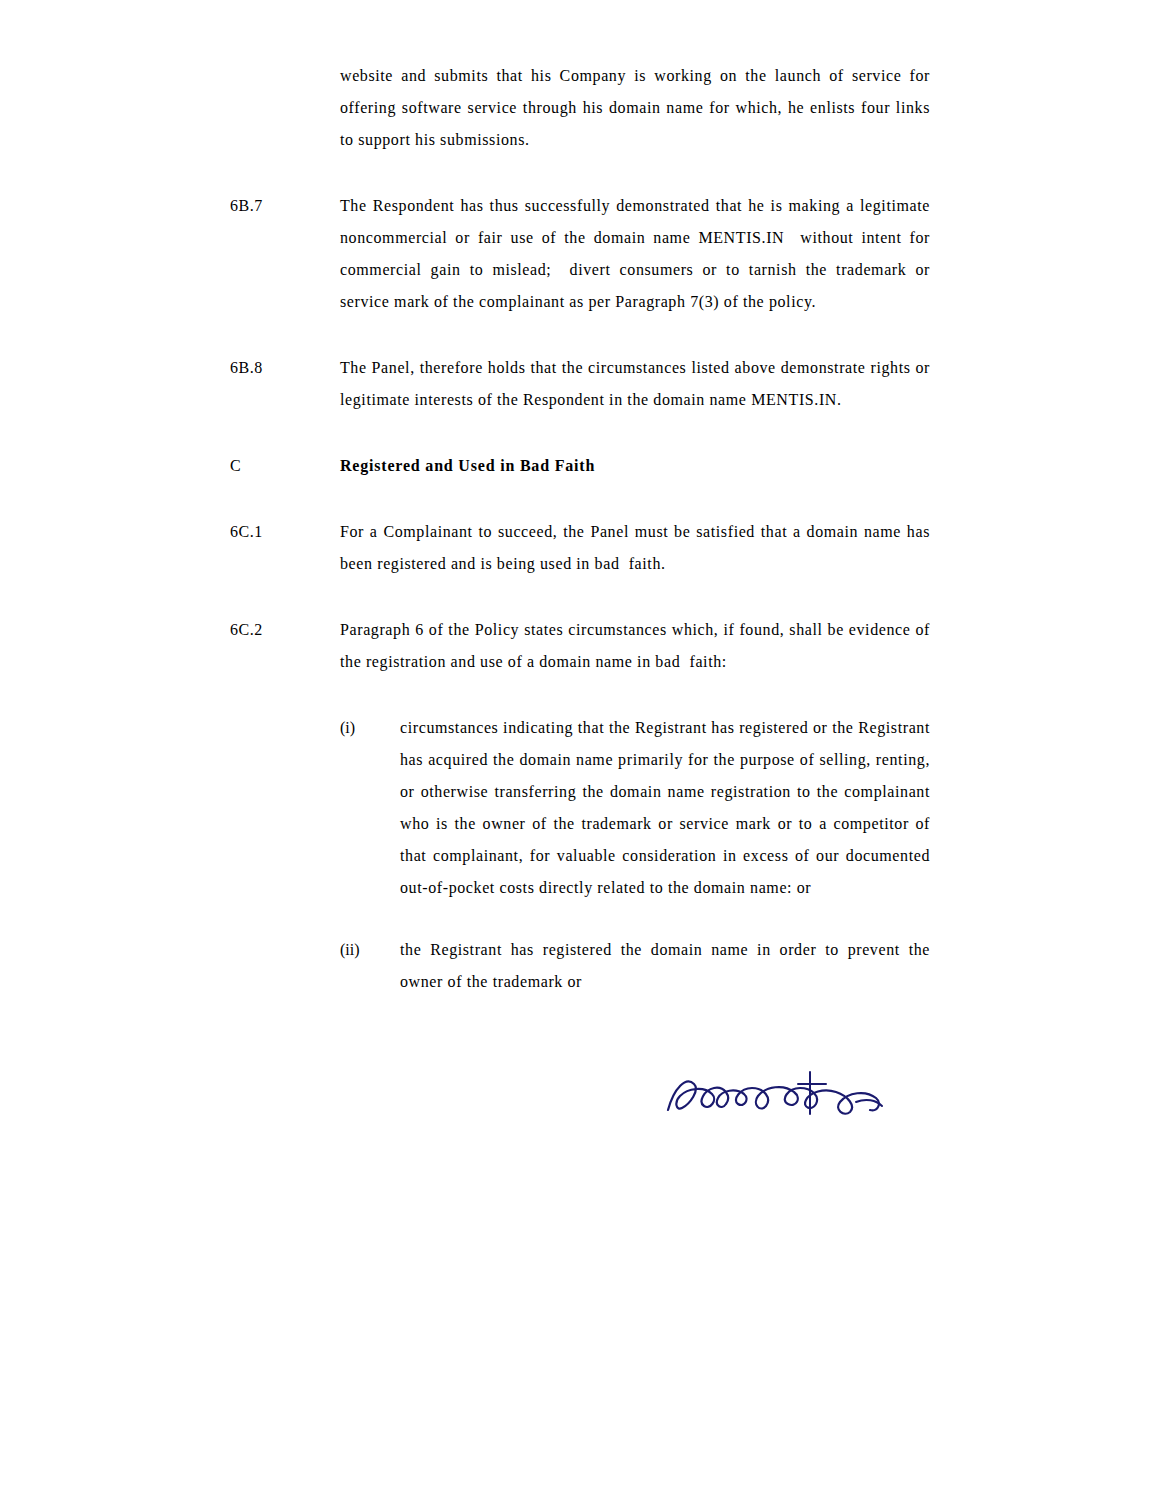website and submits that his Company is working on the launch of service for offering software service through his domain name for which, he enlists four links to support his submissions.
6B.7
The Respondent has thus successfully demonstrated that he is making a legitimate noncommercial or fair use of the domain name MENTIS.IN without intent for commercial gain to mislead; divert consumers or to tarnish the trademark or service mark of the complainant as per Paragraph 7(3) of the policy.
6B.8
The Panel, therefore holds that the circumstances listed above demonstrate rights or legitimate interests of the Respondent in the domain name MENTIS.IN.
C
Registered and Used in Bad Faith
6C.1
For a Complainant to succeed, the Panel must be satisfied that a domain name has been registered and is being used in bad faith.
6C.2
Paragraph 6 of the Policy states circumstances which, if found, shall be evidence of the registration and use of a domain name in bad faith:
(i)
circumstances indicating that the Registrant has registered or the Registrant has acquired the domain name primarily for the purpose of selling, renting, or otherwise transferring the domain name registration to the complainant who is the owner of the trademark or service mark or to a competitor of that complainant, for valuable consideration in excess of our documented out-of-pocket costs directly related to the domain name: or
(ii)
the Registrant has registered the domain name in order to prevent the owner of the trademark or